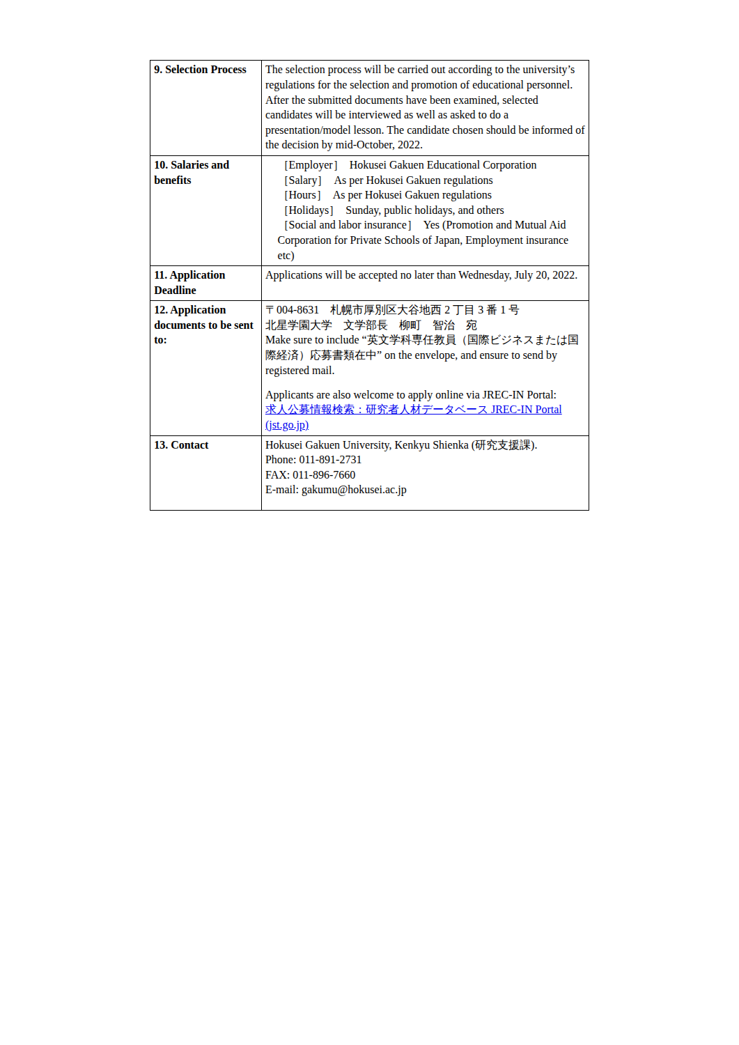| 9. Selection Process | The selection process will be carried out according to the university’s regulations for the selection and promotion of educational personnel. After the submitted documents have been examined, selected candidates will be interviewed as well as asked to do a presentation/model lesson. The candidate chosen should be informed of the decision by mid-October, 2022. |
| 10. Salaries and benefits | ［Employer］ Hokusei Gakuen Educational Corporation ［Salary］ As per Hokusei Gakuen regulations ［Hours］ As per Hokusei Gakuen regulations ［Holidays］ Sunday, public holidays, and others ［Social and labor insurance］ Yes (Promotion and Mutual Aid Corporation for Private Schools of Japan, Employment insurance etc) |
| 11. Application Deadline | Applications will be accepted no later than Wednesday, July 20, 2022. |
| 12. Application documents to be sent to: | 〒004-8631 札幌市厚別区大谷地西 2 丁目 3 番 1 号 北星学園大学 文学部長 柳町 智治 宛 Make sure to include “ 英文学科専任教員（国際ビジネスまたは国際経済）応募書類在中 ” on the envelope, and ensure to send by registered mail. Applicants are also welcome to apply online via JREC-IN Portal: 求人公募情報検索：研究者人材データベース JREC-IN Portal (jst.go.jp) |
| 13. Contact | Hokusei Gakuen University, Kenkyu Shienka ( 研究支援課 ). Phone: 011-891-2731 FAX: 011-896-7660 E-mail: gakumu@hokusei.ac.jp |